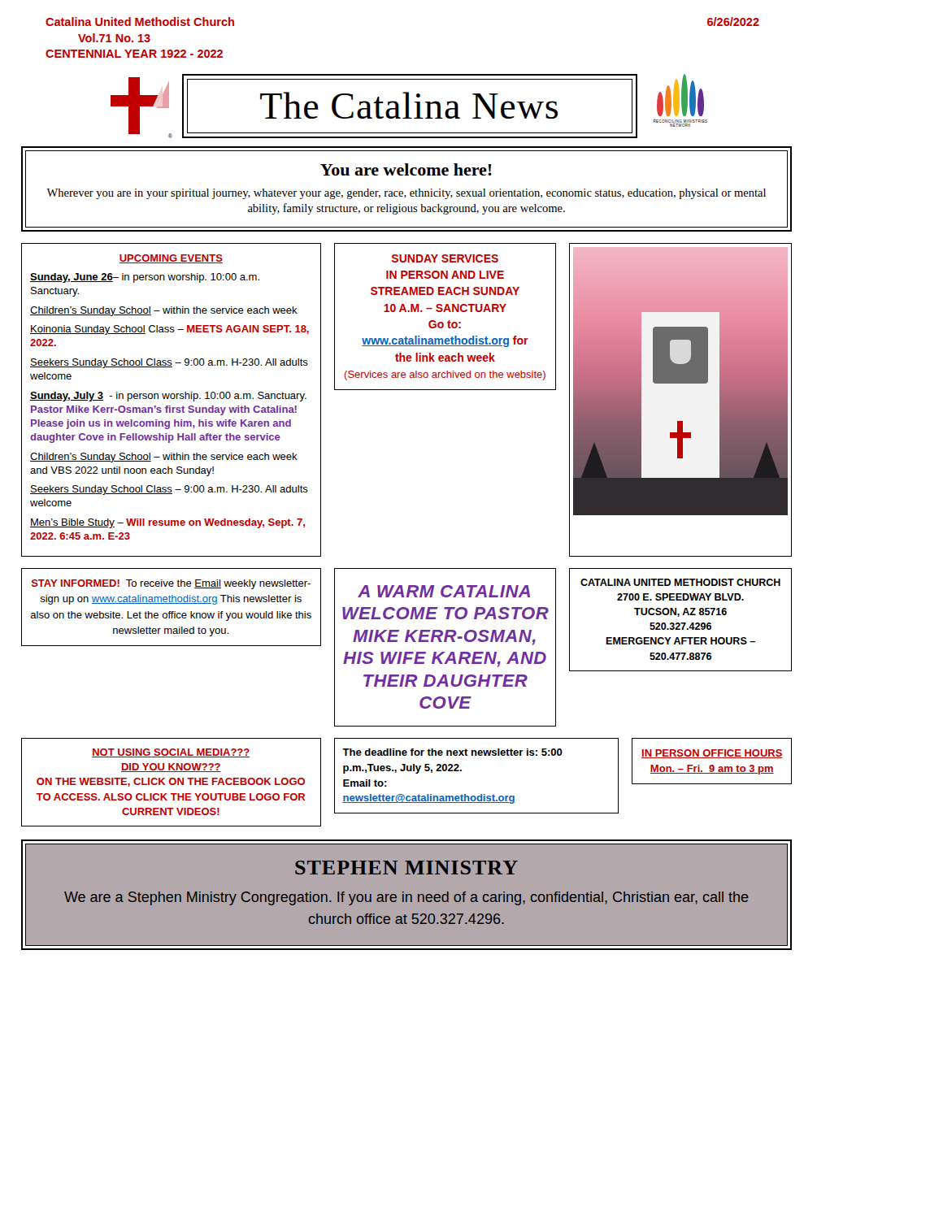Catalina United Methodist Church Vol.71 No. 13 CENTENNIAL YEAR 1922 - 2022
6/26/2022
®
The Catalina News
RECONCILING MINISTRIES NETWORK
You are welcome here!
Wherever you are in your spiritual journey, whatever your age, gender, race, ethnicity, sexual orientation, economic status, education, physical or mental ability, family structure, or religious background, you are welcome.
UPCOMING EVENTS
Sunday, June 26– in person worship. 10:00 a.m. Sanctuary.
Children’s Sunday School – within the service each week
Koinonia Sunday School Class – MEETS AGAIN SEPT. 18, 2022.
Seekers Sunday School Class – 9:00 a.m. H-230. All adults welcome
Sunday, July 3 - in person worship. 10:00 a.m. Sanctuary.
Pastor Mike Kerr-Osman’s first Sunday with Catalina! Please join us in welcoming him, his wife Karen and daughter Cove in Fellowship Hall after the service
Children’s Sunday School – within the service each week and VBS 2022 until noon each Sunday!
Seekers Sunday School Class – 9:00 a.m. H-230. All adults welcome
Men’s Bible Study – Will resume on Wednesday, Sept. 7, 2022. 6:45 a.m. E-23
SUNDAY SERVICES
IN PERSON AND LIVE
STREAMED EACH SUNDAY
10 A.M. – SANCTUARY
Go to:
www.catalinamethodist.org for
the link each week
(Services are also archived on the website)
CATALINA
STAY INFORMED! To receive the Email weekly newsletter-sign up on www.catalinamethodist.org This newsletter is also on the website. Let the office know if you would like this newsletter mailed to you.
A WARM CATALINA WELCOME TO PASTOR MIKE KERR-OSMAN, HIS WIFE KAREN, AND THEIR DAUGHTER COVE
CATALINA UNITED METHODIST CHURCH
2700 E. SPEEDWAY BLVD.
TUCSON, AZ 85716
520.327.4296
EMERGENCY AFTER HOURS –
520.477.8876
NOT USING SOCIAL MEDIA???
DID YOU KNOW???
ON THE WEBSITE, CLICK ON THE FACEBOOK LOGO TO ACCESS. ALSO CLICK THE YOUTUBE LOGO FOR CURRENT VIDEOS!
The deadline for the next newsletter is: 5:00 p.m.,Tues., July 5, 2022.
Email to:
newsletter@catalinamethodist.org
IN PERSON OFFICE HOURS
Mon. – Fri. 9 am to 3 pm
STEPHEN MINISTRY
We are a Stephen Ministry Congregation. If you are in need of a caring, confidential, Christian ear, call the church office at 520.327.4296.